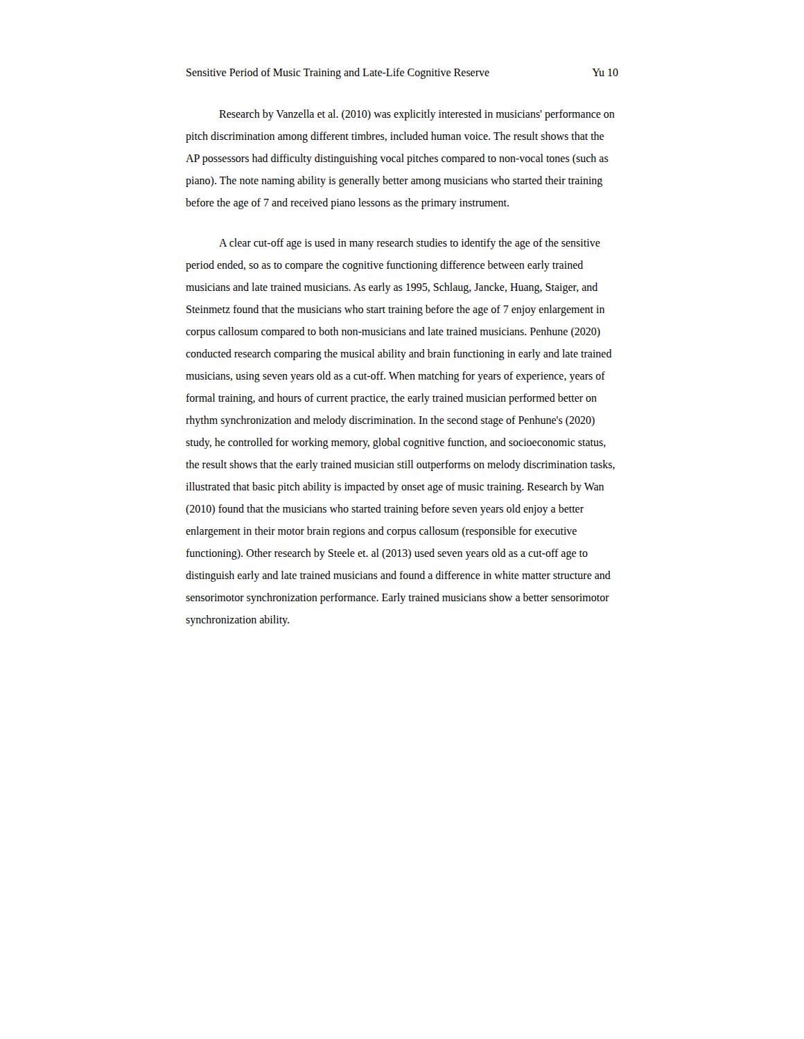Sensitive Period of Music Training and Late-Life Cognitive Reserve Yu 10
Research by Vanzella et al. (2010) was explicitly interested in musicians' performance on pitch discrimination among different timbres, included human voice. The result shows that the AP possessors had difficulty distinguishing vocal pitches compared to non-vocal tones (such as piano). The note naming ability is generally better among musicians who started their training before the age of 7 and received piano lessons as the primary instrument.
A clear cut-off age is used in many research studies to identify the age of the sensitive period ended, so as to compare the cognitive functioning difference between early trained musicians and late trained musicians. As early as 1995, Schlaug, Jancke, Huang, Staiger, and Steinmetz found that the musicians who start training before the age of 7 enjoy enlargement in corpus callosum compared to both non-musicians and late trained musicians. Penhune (2020) conducted research comparing the musical ability and brain functioning in early and late trained musicians, using seven years old as a cut-off. When matching for years of experience, years of formal training, and hours of current practice, the early trained musician performed better on rhythm synchronization and melody discrimination. In the second stage of Penhune's (2020) study, he controlled for working memory, global cognitive function, and socioeconomic status, the result shows that the early trained musician still outperforms on melody discrimination tasks, illustrated that basic pitch ability is impacted by onset age of music training. Research by Wan (2010) found that the musicians who started training before seven years old enjoy a better enlargement in their motor brain regions and corpus callosum (responsible for executive functioning). Other research by Steele et. al (2013) used seven years old as a cut-off age to distinguish early and late trained musicians and found a difference in white matter structure and sensorimotor synchronization performance. Early trained musicians show a better sensorimotor synchronization ability.